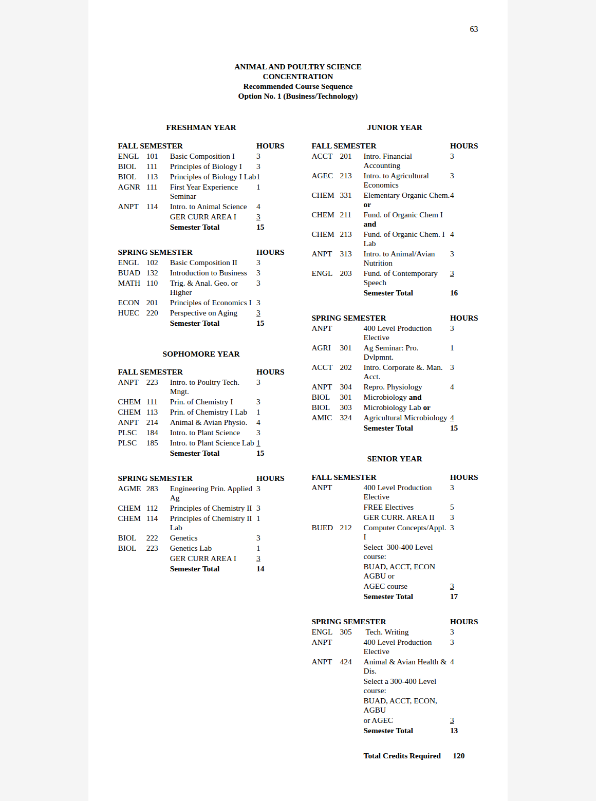63
ANIMAL AND POULTRY SCIENCE CONCENTRATION Recommended Course Sequence Option No. 1 (Business/Technology)
FRESHMAN YEAR
| FALL SEMESTER | HOURS |
| --- | --- |
| ENGL | 101 | Basic Composition I | 3 |
| BIOL | 111 | Principles of Biology I | 3 |
| BIOL | 113 | Principles of Biology I Lab | 1 |
| AGNR | 111 | First Year Experience Seminar | 1 |
| ANPT | 114 | Intro. to Animal Science | 4 |
| | | GER CURR AREA I | 3 |
| | | Semester Total | 15 |
| SPRING SEMESTER | HOURS |
| --- | --- |
| ENGL | 102 | Basic Composition II | 3 |
| BUAD | 132 | Introduction to Business | 3 |
| MATH | 110 | Trig. & Anal. Geo. or Higher | 3 |
| ECON | 201 | Principles of Economics I | 3 |
| HUEC | 220 | Perspective on Aging | 3 |
| | | Semester Total | 15 |
SOPHOMORE YEAR
| FALL SEMESTER | HOURS |
| --- | --- |
| ANPT | 223 | Intro. to Poultry Tech. Mngt. | 3 |
| CHEM | 111 | Prin. of Chemistry I | 3 |
| CHEM | 113 | Prin. of Chemistry I Lab | 1 |
| ANPT | 214 | Animal & Avian Physio. | 4 |
| PLSC | 184 | Intro. to Plant Science | 3 |
| PLSC | 185 | Intro. to Plant Science Lab | 1 |
| | | Semester Total | 15 |
| SPRING SEMESTER | HOURS |
| --- | --- |
| AGME | 283 | Engineering Prin. Applied Ag | 3 |
| CHEM | 112 | Principles of Chemistry II | 3 |
| CHEM | 114 | Principles of Chemistry II Lab | 1 |
| BIOL | 222 | Genetics | 3 |
| BIOL | 223 | Genetics Lab | 1 |
| | | GER CURR AREA I | 3 |
| | | Semester Total | 14 |
JUNIOR YEAR
| FALL SEMESTER | HOURS |
| --- | --- |
| ACCT | 201 | Intro. Financial Accounting | 3 |
| AGEC | 213 | Intro. to Agricultural Economics | 3 |
| CHEM | 331 | Elementary Organic Chem. or | 4 |
| CHEM | 211 | Fund. of Organic Chem I and | |
| CHEM | 213 | Fund. of Organic Chem. I Lab | 4 |
| ANPT | 313 | Intro. to Animal/Avian Nutrition | 3 |
| ENGL | 203 | Fund. of Contemporary Speech | 3 |
| | | Semester Total | 16 |
| SPRING SEMESTER | HOURS |
| --- | --- |
| ANPT | | 400 Level Production Elective | 3 |
| AGRI | 301 | Ag Seminar: Pro. Dvlpmnt. | 1 |
| ACCT | 202 | Intro. Corporate &. Man. Acct. | 3 |
| ANPT | 304 | Repro. Physiology | 4 |
| BIOL | 301 | Microbiology and | |
| BIOL | 303 | Microbiology Lab or | |
| AMIC | 324 | Agricultural Microbiology | 4 |
| | | Semester Total | 15 |
SENIOR YEAR
| FALL SEMESTER | HOURS |
| --- | --- |
| ANPT | | 400 Level Production Elective | 3 |
| | | FREE Electives | 5 |
| | | GER CURR. AREA II | 3 |
| BUED | 212 | Computer Concepts/Appl. I | 3 |
| | | Select 300-400 Level course: | |
| | | BUAD, ACCT, ECON AGBU or | |
| | | AGEC course | 3 |
| | | Semester Total | 17 |
| SPRING SEMESTER | HOURS |
| --- | --- |
| ENGL | 305 | Tech. Writing | 3 |
| ANPT | | 400 Level Production Elective | 3 |
| ANPT | 424 | Animal & Avian Health & Dis. | 4 |
| | | Select a 300-400 Level course: | |
| | | BUAD, ACCT, ECON, AGBU | |
| | | or AGEC | 3 |
| | | Semester Total | 13 |
| | | Total Credits Required | 120 |